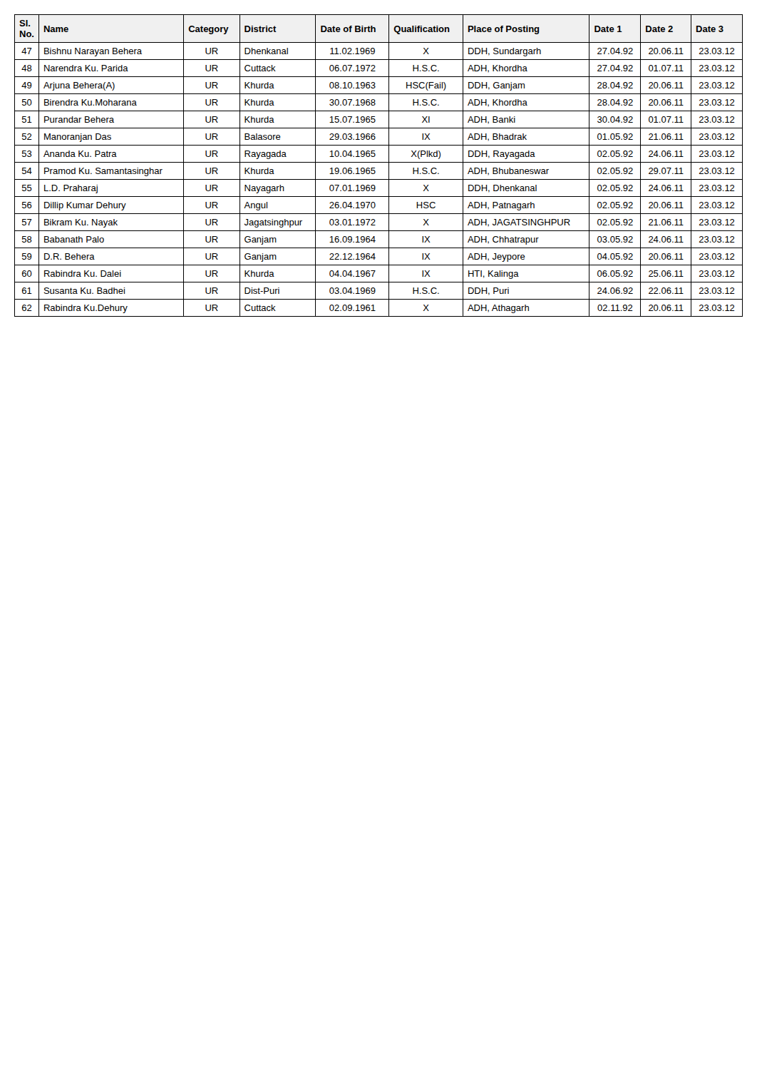| Sl. No. | Name | Category | District | Date of Birth | Qualification | Place of Posting | Date 1 | Date 2 | Date 3 |
| --- | --- | --- | --- | --- | --- | --- | --- | --- | --- |
| 47 | Bishnu Narayan Behera | UR | Dhenkanal | 11.02.1969 | X | DDH, Sundargarh | 27.04.92 | 20.06.11 | 23.03.12 |
| 48 | Narendra Ku. Parida | UR | Cuttack | 06.07.1972 | H.S.C. | ADH, Khordha | 27.04.92 | 01.07.11 | 23.03.12 |
| 49 | Arjuna Behera(A) | UR | Khurda | 08.10.1963 | HSC(Fail) | DDH, Ganjam | 28.04.92 | 20.06.11 | 23.03.12 |
| 50 | Birendra Ku.Moharana | UR | Khurda | 30.07.1968 | H.S.C. | ADH, Khordha | 28.04.92 | 20.06.11 | 23.03.12 |
| 51 | Purandar Behera | UR | Khurda | 15.07.1965 | XI | ADH, Banki | 30.04.92 | 01.07.11 | 23.03.12 |
| 52 | Manoranjan Das | UR | Balasore | 29.03.1966 | IX | ADH, Bhadrak | 01.05.92 | 21.06.11 | 23.03.12 |
| 53 | Ananda Ku. Patra | UR | Rayagada | 10.04.1965 | X(Plkd) | DDH, Rayagada | 02.05.92 | 24.06.11 | 23.03.12 |
| 54 | Pramod Ku. Samantasinghar | UR | Khurda | 19.06.1965 | H.S.C. | ADH, Bhubaneswar | 02.05.92 | 29.07.11 | 23.03.12 |
| 55 | L.D. Praharaj | UR | Nayagarh | 07.01.1969 | X | DDH, Dhenkanal | 02.05.92 | 24.06.11 | 23.03.12 |
| 56 | Dillip Kumar Dehury | UR | Angul | 26.04.1970 | HSC | ADH, Patnagarh | 02.05.92 | 20.06.11 | 23.03.12 |
| 57 | Bikram Ku. Nayak | UR | Jagatsinghpur | 03.01.1972 | X | ADH, JAGATSINGHPUR | 02.05.92 | 21.06.11 | 23.03.12 |
| 58 | Babanath Palo | UR | Ganjam | 16.09.1964 | IX | ADH, Chhatrapur | 03.05.92 | 24.06.11 | 23.03.12 |
| 59 | D.R. Behera | UR | Ganjam | 22.12.1964 | IX | ADH, Jeypore | 04.05.92 | 20.06.11 | 23.03.12 |
| 60 | Rabindra Ku. Dalei | UR | Khurda | 04.04.1967 | IX | HTI, Kalinga | 06.05.92 | 25.06.11 | 23.03.12 |
| 61 | Susanta Ku. Badhei | UR | Dist-Puri | 03.04.1969 | H.S.C. | DDH, Puri | 24.06.92 | 22.06.11 | 23.03.12 |
| 62 | Rabindra Ku.Dehury | UR | Cuttack | 02.09.1961 | X | ADH, Athagarh | 02.11.92 | 20.06.11 | 23.03.12 |